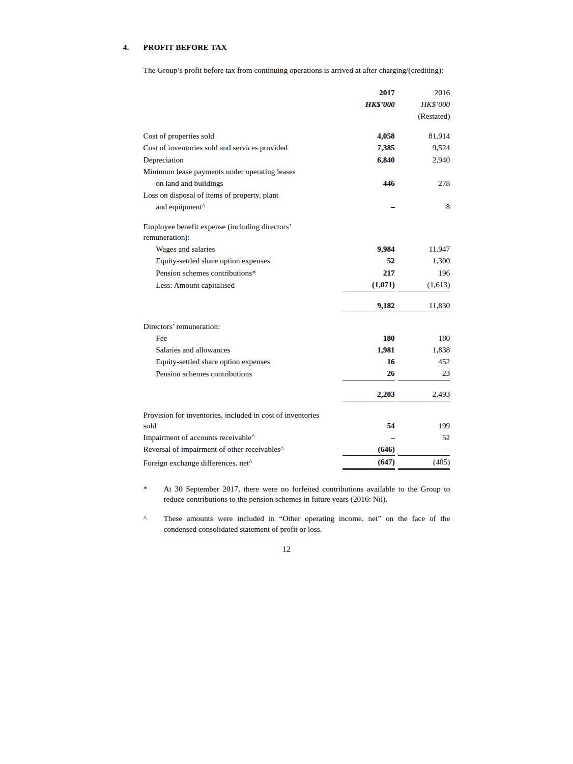4.
PROFIT BEFORE TAX
The Group’s profit before tax from continuing operations is arrived at after charging/(crediting):
| | | 2017 | | 2016 |
| | | HK$’000 | | HK$’000 |
| | | | | (Restated) |
| Cost of properties sold | | 4,058 | | 81,914 |
| Cost of inventories sold and services provided | | 7,385 | | 9,524 |
| Depreciation | | 6,840 | | 2,940 |
| Minimum lease payments under operating leases | | | | |
| on land and buildings | | 446 | | 278 |
| Loss on disposal of items of property, plant | | | | |
| and equipment ^ | | – | | 8 |
| Employee benefit expense (including directors’ remuneration): | | | | |
| Wages and salaries | | 9,984 | | 11,947 |
| Equity-settled share option expenses | | 52 | | 1,300 |
| Pension schemes contributions* | | 217 | | 196 |
| Less: Amount capitalised | | (1,071) | | (1,613) |
| | | 9,182 | | 11,830 |
| Directors’ remuneration: | | | | |
| Fee | | 180 | | 180 |
| Salaries and allowances | | 1,981 | | 1,838 |
| Equity-settled share option expenses | | 16 | | 452 |
| Pension schemes contributions | | 26 | | 23 |
| | | 2,203 | | 2,493 |
| Provision for inventories, included in cost of inventories sold | | 54 | | 199 |
| Impairment of accounts receivable ^ | | – | | 52 |
| Reversal of impairment of other receivables ^ | | (646) | | – |
| Foreign exchange differences, net ^ | | (647) | | (405) |
*
At 30 September 2017, there were no forfeited contributions available to the Group to reduce contributions to the pension schemes in future years (2016: Nil).
^
These amounts were included in “Other operating income, net” on the face of the condensed consolidated statement of profit or loss.
12